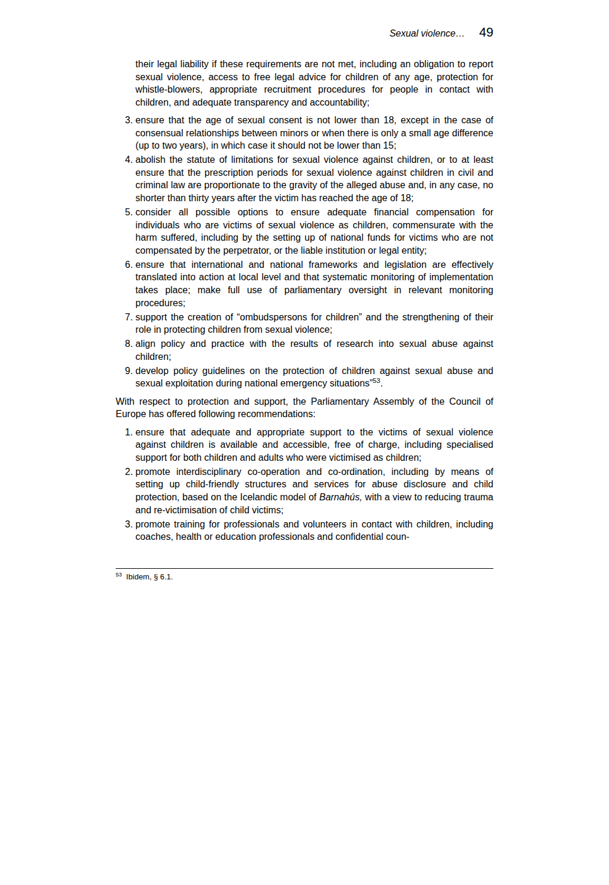Sexual violence… 49
their legal liability if these requirements are not met, including an obligation to report sexual violence, access to free legal advice for children of any age, protection for whistle-blowers, appropriate recruitment procedures for people in contact with children, and adequate transparency and accountability;
ensure that the age of sexual consent is not lower than 18, except in the case of consensual relationships between minors or when there is only a small age difference (up to two years), in which case it should not be lower than 15;
abolish the statute of limitations for sexual violence against children, or to at least ensure that the prescription periods for sexual violence against children in civil and criminal law are proportionate to the gravity of the alleged abuse and, in any case, no shorter than thirty years after the victim has reached the age of 18;
consider all possible options to ensure adequate financial compensation for individuals who are victims of sexual violence as children, commensurate with the harm suffered, including by the setting up of national funds for victims who are not compensated by the perpetrator, or the liable institution or legal entity;
ensure that international and national frameworks and legislation are effectively translated into action at local level and that systematic monitoring of implementation takes place; make full use of parliamentary oversight in relevant monitoring procedures;
support the creation of “ombudspersons for children” and the strengthening of their role in protecting children from sexual violence;
align policy and practice with the results of research into sexual abuse against children;
develop policy guidelines on the protection of children against sexual abuse and sexual exploitation during national emergency situations”53.
With respect to protection and support, the Parliamentary Assembly of the Council of Europe has offered following recommendations:
ensure that adequate and appropriate support to the victims of sexual violence against children is available and accessible, free of charge, including specialised support for both children and adults who were victimised as children;
promote interdisciplinary co-operation and co-ordination, including by means of setting up child-friendly structures and services for abuse disclosure and child protection, based on the Icelandic model of Barnahús, with a view to reducing trauma and re-victimisation of child victims;
promote training for professionals and volunteers in contact with children, including coaches, health or education professionals and confidential coun-
53 Ibidem, § 6.1.